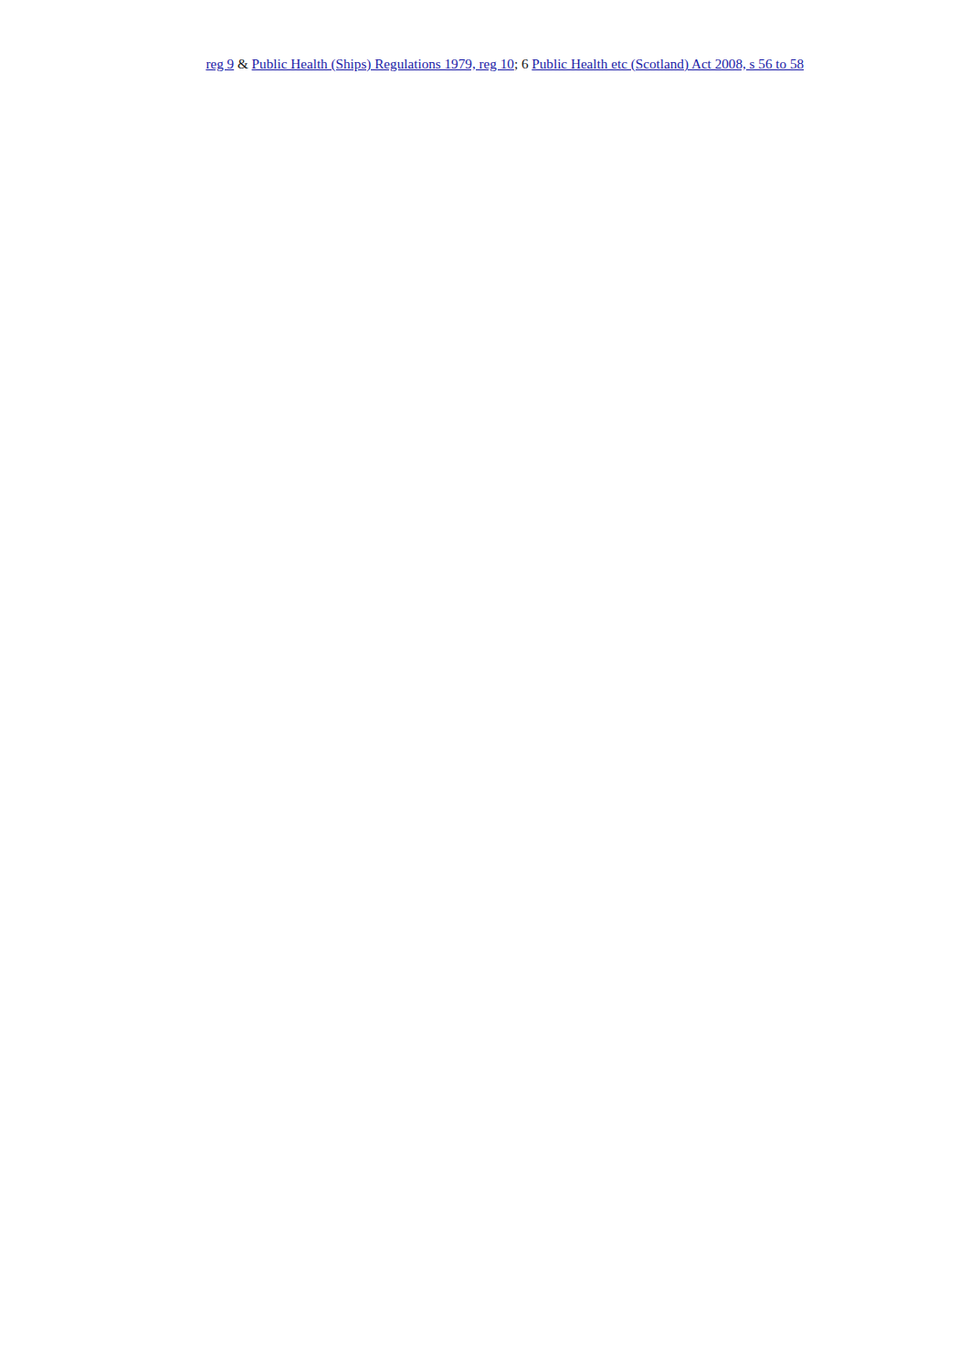reg 9 & Public Health (Ships) Regulations 1979, reg 10; 6 Public Health etc (Scotland) Act 2008, s 56 to 58